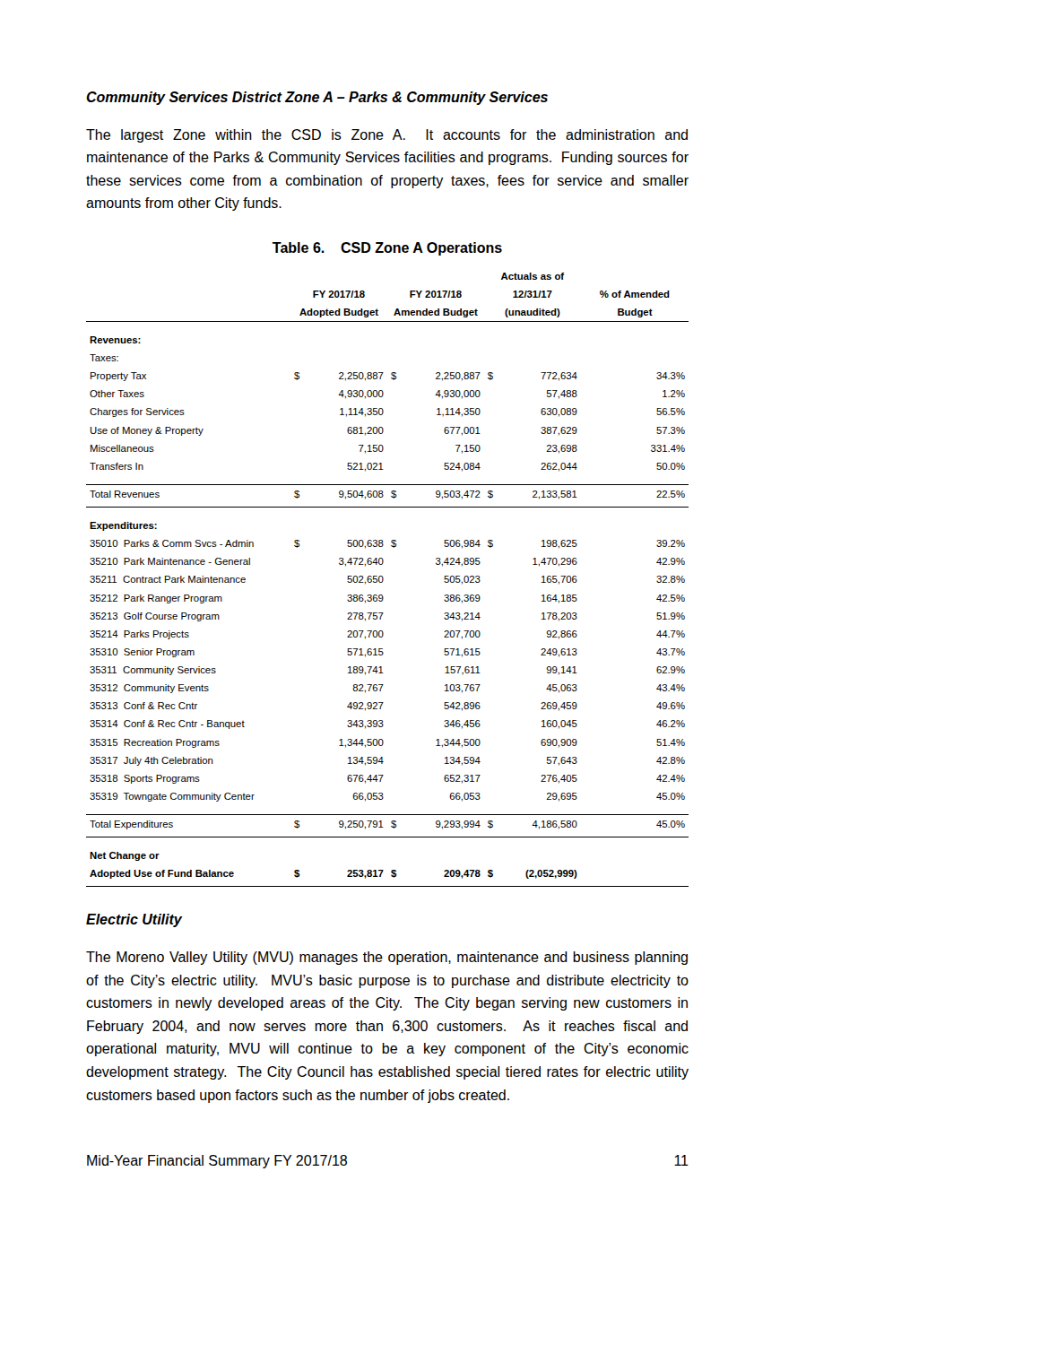Community Services District Zone A – Parks & Community Services
The largest Zone within the CSD is Zone A. It accounts for the administration and maintenance of the Parks & Community Services facilities and programs. Funding sources for these services come from a combination of property taxes, fees for service and smaller amounts from other City funds.
Table 6. CSD Zone A Operations
| | | | Actuals as of | |
| --- | --- | --- | --- | --- |
| | FY 2017/18 | FY 2017/18 | 12/31/17 | % of Amended |
| | Adopted Budget | Amended Budget | (unaudited) | Budget |
| Revenues: | |
| Taxes: | |
| Property Tax | $ | 2,250,887 | $ | 2,250,887 | $ | 772,634 | 34.3% |
| Other Taxes | | 4,930,000 | | 4,930,000 | | 57,488 | 1.2% |
| Charges for Services | | 1,114,350 | | 1,114,350 | | 630,089 | 56.5% |
| Use of Money & Property | | 681,200 | | 677,001 | | 387,629 | 57.3% |
| Miscellaneous | | 7,150 | | 7,150 | | 23,698 | 331.4% |
| Transfers In | | 521,021 | | 524,084 | | 262,044 | 50.0% |
| Total Revenues | $ | 9,504,608 | $ | 9,503,472 | $ | 2,133,581 | 22.5% |
| Expenditures: | |
| 35010 Parks & Comm Svcs - Admin | $ | 500,638 | $ | 506,984 | $ | 198,625 | 39.2% |
| 35210 Park Maintenance - General | | 3,472,640 | | 3,424,895 | | 1,470,296 | 42.9% |
| 35211 Contract Park Maintenance | | 502,650 | | 505,023 | | 165,706 | 32.8% |
| 35212 Park Ranger Program | | 386,369 | | 386,369 | | 164,185 | 42.5% |
| 35213 Golf Course Program | | 278,757 | | 343,214 | | 178,203 | 51.9% |
| 35214 Parks Projects | | 207,700 | | 207,700 | | 92,866 | 44.7% |
| 35310 Senior Program | | 571,615 | | 571,615 | | 249,613 | 43.7% |
| 35311 Community Services | | 189,741 | | 157,611 | | 99,141 | 62.9% |
| 35312 Community Events | | 82,767 | | 103,767 | | 45,063 | 43.4% |
| 35313 Conf & Rec Cntr | | 492,927 | | 542,896 | | 269,459 | 49.6% |
| 35314 Conf & Rec Cntr - Banquet | | 343,393 | | 346,456 | | 160,045 | 46.2% |
| 35315 Recreation Programs | | 1,344,500 | | 1,344,500 | | 690,909 | 51.4% |
| 35317 July 4th Celebration | | 134,594 | | 134,594 | | 57,643 | 42.8% |
| 35318 Sports Programs | | 676,447 | | 652,317 | | 276,405 | 42.4% |
| 35319 Towngate Community Center | | 66,053 | | 66,053 | | 29,695 | 45.0% |
| Total Expenditures | $ | 9,250,791 | $ | 9,293,994 | $ | 4,186,580 | 45.0% |
| Net Change or | |
| Adopted Use of Fund Balance | $ | 253,817 | $ | 209,478 | $ | (2,052,999) | |
Electric Utility
The Moreno Valley Utility (MVU) manages the operation, maintenance and business planning of the City’s electric utility. MVU’s basic purpose is to purchase and distribute electricity to customers in newly developed areas of the City. The City began serving new customers in February 2004, and now serves more than 6,300 customers. As it reaches fiscal and operational maturity, MVU will continue to be a key component of the City’s economic development strategy. The City Council has established special tiered rates for electric utility customers based upon factors such as the number of jobs created.
Mid-Year Financial Summary FY 2017/18 11